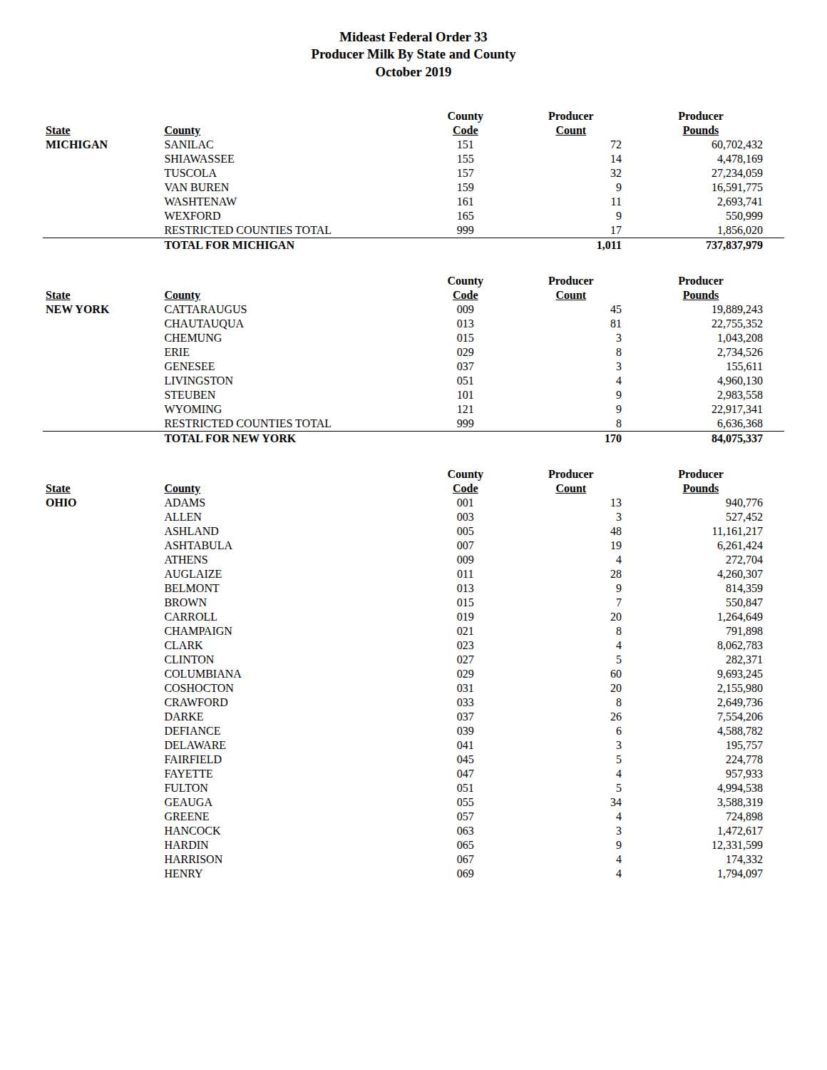Mideast Federal Order 33
Producer Milk By State and County
October 2019
| | | County | Producer | Producer |
| --- | --- | --- | --- | --- |
| State | County | Code | Count | Pounds |
| MICHIGAN | SANILAC | 151 | 72 | 60,702,432 |
| | SHIAWASSEE | 155 | 14 | 4,478,169 |
| | TUSCOLA | 157 | 32 | 27,234,059 |
| | VAN BUREN | 159 | 9 | 16,591,775 |
| | WASHTENAW | 161 | 11 | 2,693,741 |
| | WEXFORD | 165 | 9 | 550,999 |
| | RESTRICTED COUNTIES TOTAL | 999 | 17 | 1,856,020 |
| | TOTAL FOR MICHIGAN | | 1,011 | 737,837,979 |
| | | County | Producer | Producer |
| --- | --- | --- | --- | --- |
| State | County | Code | Count | Pounds |
| NEW YORK | CATTARAUGUS | 009 | 45 | 19,889,243 |
| | CHAUTAUQUA | 013 | 81 | 22,755,352 |
| | CHEMUNG | 015 | 3 | 1,043,208 |
| | ERIE | 029 | 8 | 2,734,526 |
| | GENESEE | 037 | 3 | 155,611 |
| | LIVINGSTON | 051 | 4 | 4,960,130 |
| | STEUBEN | 101 | 9 | 2,983,558 |
| | WYOMING | 121 | 9 | 22,917,341 |
| | RESTRICTED COUNTIES TOTAL | 999 | 8 | 6,636,368 |
| | TOTAL FOR NEW YORK | | 170 | 84,075,337 |
| | | County | Producer | Producer |
| --- | --- | --- | --- | --- |
| State | County | Code | Count | Pounds |
| OHIO | ADAMS | 001 | 13 | 940,776 |
| | ALLEN | 003 | 3 | 527,452 |
| | ASHLAND | 005 | 48 | 11,161,217 |
| | ASHTABULA | 007 | 19 | 6,261,424 |
| | ATHENS | 009 | 4 | 272,704 |
| | AUGLAIZE | 011 | 28 | 4,260,307 |
| | BELMONT | 013 | 9 | 814,359 |
| | BROWN | 015 | 7 | 550,847 |
| | CARROLL | 019 | 20 | 1,264,649 |
| | CHAMPAIGN | 021 | 8 | 791,898 |
| | CLARK | 023 | 4 | 8,062,783 |
| | CLINTON | 027 | 5 | 282,371 |
| | COLUMBIANA | 029 | 60 | 9,693,245 |
| | COSHOCTON | 031 | 20 | 2,155,980 |
| | CRAWFORD | 033 | 8 | 2,649,736 |
| | DARKE | 037 | 26 | 7,554,206 |
| | DEFIANCE | 039 | 6 | 4,588,782 |
| | DELAWARE | 041 | 3 | 195,757 |
| | FAIRFIELD | 045 | 5 | 224,778 |
| | FAYETTE | 047 | 4 | 957,933 |
| | FULTON | 051 | 5 | 4,994,538 |
| | GEAUGA | 055 | 34 | 3,588,319 |
| | GREENE | 057 | 4 | 724,898 |
| | HANCOCK | 063 | 3 | 1,472,617 |
| | HARDIN | 065 | 9 | 12,331,599 |
| | HARRISON | 067 | 4 | 174,332 |
| | HENRY | 069 | 4 | 1,794,097 |